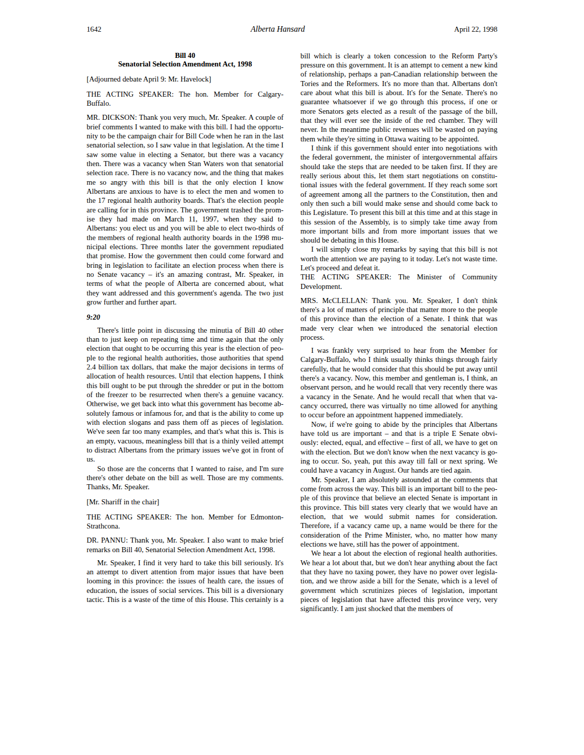1642 Alberta Hansard April 22, 1998
Bill 40 Senatorial Selection Amendment Act, 1998
[Adjourned debate April 9: Mr. Havelock]
THE ACTING SPEAKER: The hon. Member for Calgary-Buffalo.
MR. DICKSON: Thank you very much, Mr. Speaker. A couple of brief comments I wanted to make with this bill. I had the opportunity to be the campaign chair for Bill Code when he ran in the last senatorial selection, so I saw value in that legislation. At the time I saw some value in electing a Senator, but there was a vacancy then. There was a vacancy when Stan Waters won that senatorial selection race. There is no vacancy now, and the thing that makes me so angry with this bill is that the only election I know Albertans are anxious to have is to elect the men and women to the 17 regional health authority boards. That's the election people are calling for in this province. The government trashed the promise they had made on March 11, 1997, when they said to Albertans: you elect us and you will be able to elect two-thirds of the members of regional health authority boards in the 1998 municipal elections. Three months later the government repudiated that promise. How the government then could come forward and bring in legislation to facilitate an election process when there is no Senate vacancy – it's an amazing contrast, Mr. Speaker, in terms of what the people of Alberta are concerned about, what they want addressed and this government's agenda. The two just grow further and further apart.
9:20
There's little point in discussing the minutia of Bill 40 other than to just keep on repeating time and time again that the only election that ought to be occurring this year is the election of people to the regional health authorities, those authorities that spend 2.4 billion tax dollars, that make the major decisions in terms of allocation of health resources. Until that election happens, I think this bill ought to be put through the shredder or put in the bottom of the freezer to be resurrected when there's a genuine vacancy. Otherwise, we get back into what this government has become absolutely famous or infamous for, and that is the ability to come up with election slogans and pass them off as pieces of legislation. We've seen far too many examples, and that's what this is. This is an empty, vacuous, meaningless bill that is a thinly veiled attempt to distract Albertans from the primary issues we've got in front of us.
So those are the concerns that I wanted to raise, and I'm sure there's other debate on the bill as well. Those are my comments. Thanks, Mr. Speaker.
[Mr. Shariff in the chair]
THE ACTING SPEAKER: The hon. Member for Edmonton-Strathcona.
DR. PANNU: Thank you, Mr. Speaker. I also want to make brief remarks on Bill 40, Senatorial Selection Amendment Act, 1998.
Mr. Speaker, I find it very hard to take this bill seriously. It's an attempt to divert attention from major issues that have been looming in this province: the issues of health care, the issues of education, the issues of social services. This bill is a diversionary tactic. This is a waste of the time of this House. This certainly is a bill which is clearly a token concession to the Reform Party's pressure on this government. It is an attempt to cement a new kind of relationship, perhaps a pan-Canadian relationship between the Tories and the Reformers. It's no more than that. Albertans don't care about what this bill is about. It's for the Senate. There's no guarantee whatsoever if we go through this process, if one or more Senators gets elected as a result of the passage of the bill, that they will ever see the inside of the red chamber. They will never. In the meantime public revenues will be wasted on paying them while they're sitting in Ottawa waiting to be appointed.
I think if this government should enter into negotiations with the federal government, the minister of intergovernmental affairs should take the steps that are needed to be taken first. If they are really serious about this, let them start negotiations on constitutional issues with the federal government. If they reach some sort of agreement among all the partners to the Constitution, then and only then such a bill would make sense and should come back to this Legislature. To present this bill at this time and at this stage in this session of the Assembly, is to simply take time away from more important bills and from more important issues that we should be debating in this House.
I will simply close my remarks by saying that this bill is not worth the attention we are paying to it today. Let's not waste time. Let's proceed and defeat it.
THE ACTING SPEAKER: The Minister of Community Development.
MRS. McCLELLAN: Thank you. Mr. Speaker, I don't think there's a lot of matters of principle that matter more to the people of this province than the election of a Senate. I think that was made very clear when we introduced the senatorial election process.
I was frankly very surprised to hear from the Member for Calgary-Buffalo, who I think usually thinks things through fairly carefully, that he would consider that this should be put away until there's a vacancy. Now, this member and gentleman is, I think, an observant person, and he would recall that very recently there was a vacancy in the Senate. And he would recall that when that vacancy occurred, there was virtually no time allowed for anything to occur before an appointment happened immediately.
Now, if we're going to abide by the principles that Albertans have told us are important – and that is a triple E Senate obviously: elected, equal, and effective – first of all, we have to get on with the election. But we don't know when the next vacancy is going to occur. So, yeah, put this away till fall or next spring. We could have a vacancy in August. Our hands are tied again.
Mr. Speaker, I am absolutely astounded at the comments that come from across the way. This bill is an important bill to the people of this province that believe an elected Senate is important in this province. This bill states very clearly that we would have an election, that we would submit names for consideration. Therefore, if a vacancy came up, a name would be there for the consideration of the Prime Minister, who, no matter how many elections we have, still has the power of appointment.
We hear a lot about the election of regional health authorities. We hear a lot about that, but we don't hear anything about the fact that they have no taxing power, they have no power over legislation, and we throw aside a bill for the Senate, which is a level of government which scrutinizes pieces of legislation, important pieces of legislation that have affected this province very, very significantly. I am just shocked that the members of